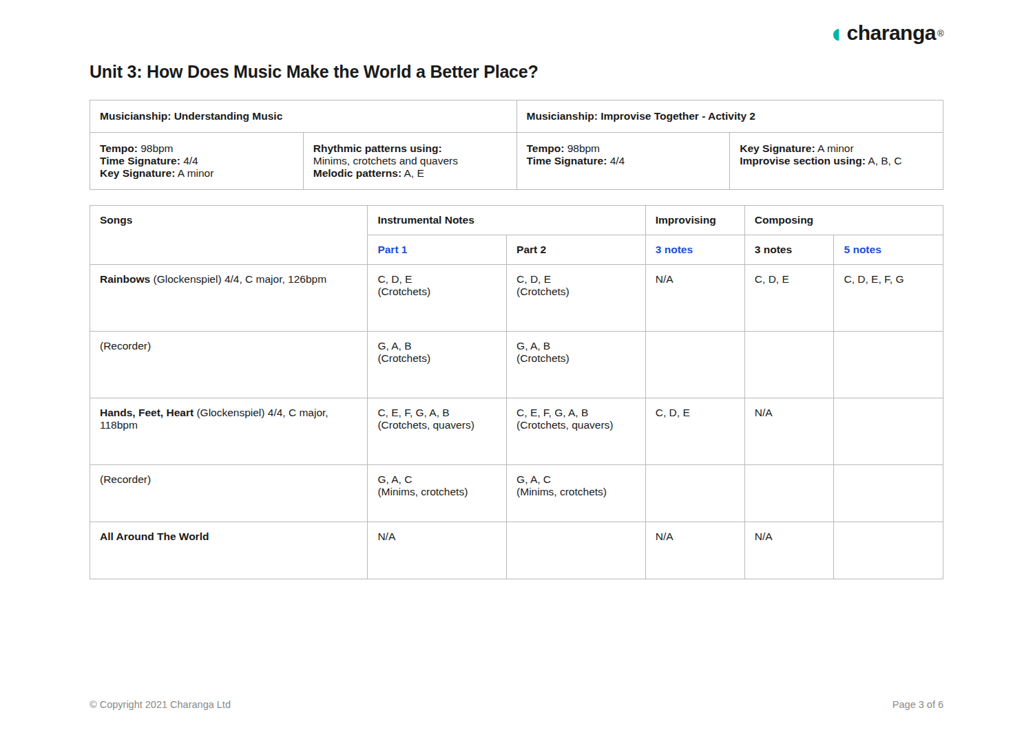◖charanga®
Unit 3: How Does Music Make the World a Better Place?
| Musicianship: Understanding Music | Musicianship: Improvise Together - Activity 2 |
| Tempo: 98bpm Time Signature: 4/4 Key Signature: A minor | Rhythmic patterns using: Minims, crotchets and quavers Melodic patterns: A, E | Tempo: 98bpm Time Signature: 4/4 | Key Signature: A minor Improvise section using: A, B, C |
| Songs | Instrumental Notes | Improvising | Composing |
| --- | --- | --- | --- |
| Part 1 | Part 2 | 3 notes | 3 notes | 5 notes |
| Rainbows (Glockenspiel) 4/4, C major, 126bpm | C, D, E (Crotchets) | C, D, E (Crotchets) | N/A | C, D, E | C, D, E, F, G |
| (Recorder) | G, A, B (Crotchets) | G, A, B (Crotchets) | | | |
| Hands, Feet, Heart (Glockenspiel) 4/4, C major, 118bpm | C, E, F, G, A, B (Crotchets, quavers) | C, E, F, G, A, B (Crotchets, quavers) | C, D, E | N/A | |
| (Recorder) | G, A, C (Minims, crotchets) | G, A, C (Minims, crotchets) | | | |
| All Around The World | N/A | | N/A | N/A | |
© Copyright 2021 Charanga Ltd
Page 3 of 6